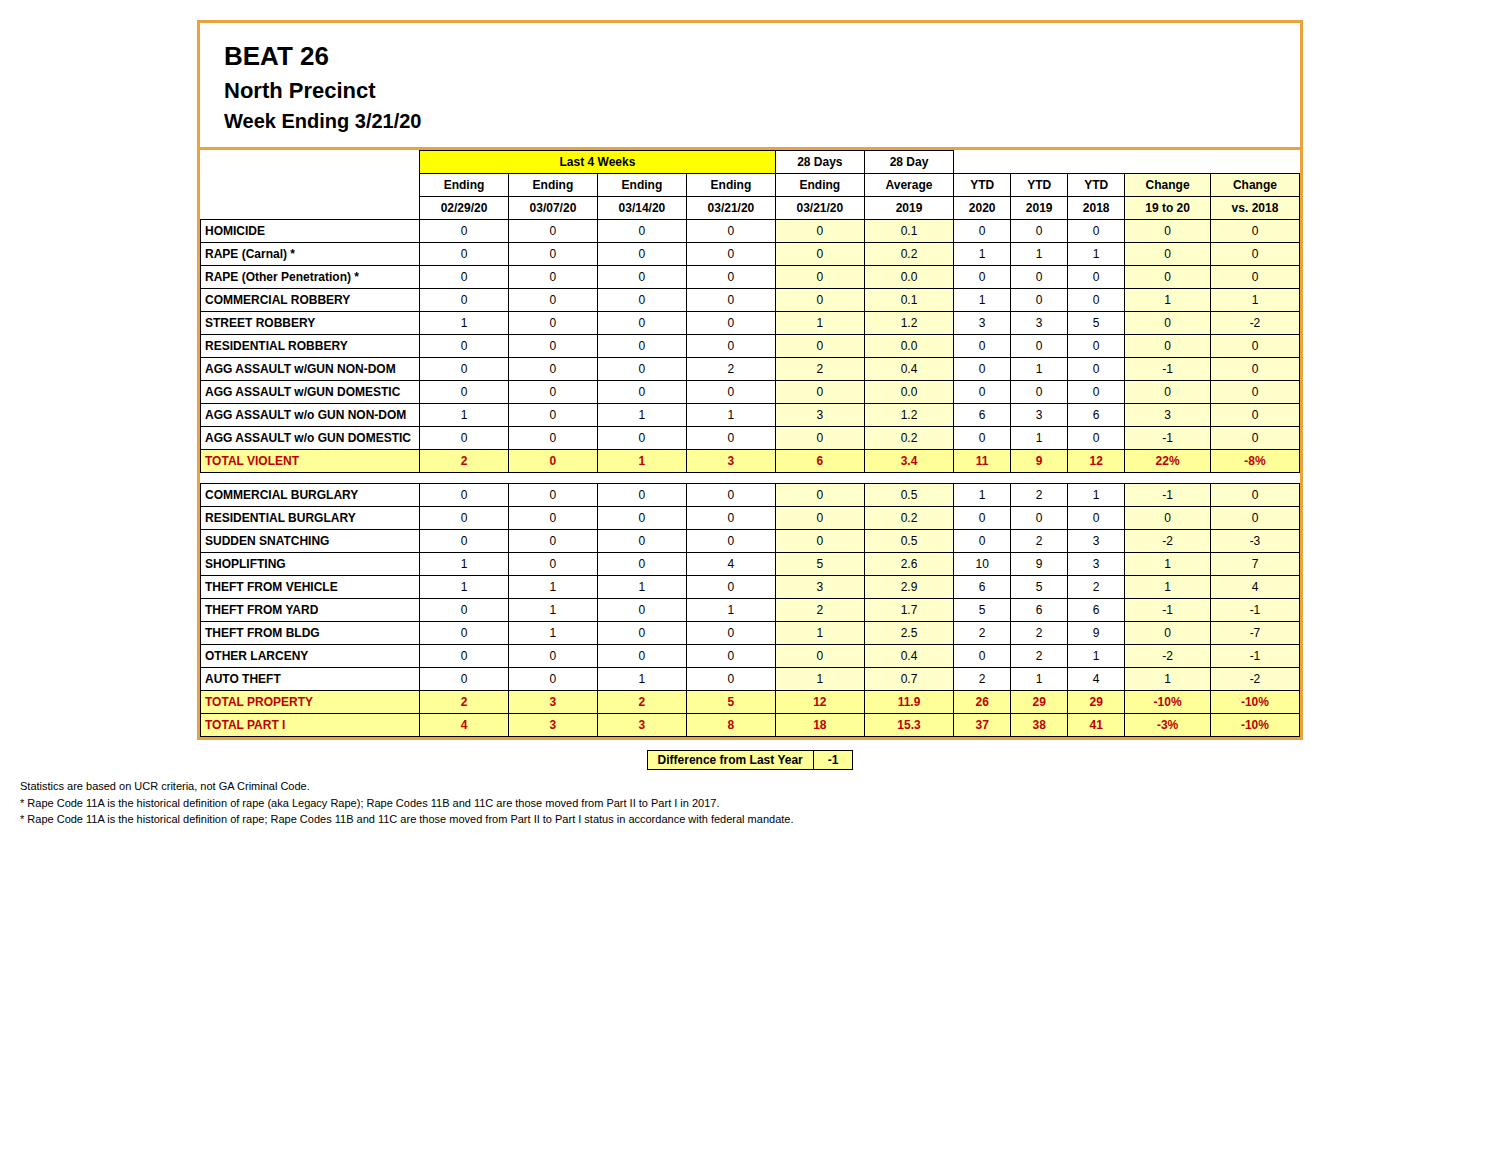BEAT 26
North Precinct
Week Ending 3/21/20
| | Last 4 Weeks | 28 Days | 28 Day | | | | | |
| --- | --- | --- | --- | --- | --- | --- | --- | --- |
| | Ending | Ending | Ending | Ending | Ending | Average | YTD | YTD | YTD | Change | Change |
| | 02/29/20 | 03/07/20 | 03/14/20 | 03/21/20 | 03/21/20 | 2019 | 2020 | 2019 | 2018 | 19 to 20 | vs. 2018 |
| HOMICIDE | 0 | 0 | 0 | 0 | 0 | 0.1 | 0 | 0 | 0 | 0 | 0 |
| RAPE (Carnal) * | 0 | 0 | 0 | 0 | 0 | 0.2 | 1 | 1 | 1 | 0 | 0 |
| RAPE (Other Penetration) * | 0 | 0 | 0 | 0 | 0 | 0.0 | 0 | 0 | 0 | 0 | 0 |
| COMMERCIAL ROBBERY | 0 | 0 | 0 | 0 | 0 | 0.1 | 1 | 0 | 0 | 1 | 1 |
| STREET ROBBERY | 1 | 0 | 0 | 0 | 1 | 1.2 | 3 | 3 | 5 | 0 | -2 |
| RESIDENTIAL ROBBERY | 0 | 0 | 0 | 0 | 0 | 0.0 | 0 | 0 | 0 | 0 | 0 |
| AGG ASSAULT w/GUN NON-DOM | 0 | 0 | 0 | 2 | 2 | 0.4 | 0 | 1 | 0 | -1 | 0 |
| AGG ASSAULT w/GUN DOMESTIC | 0 | 0 | 0 | 0 | 0 | 0.0 | 0 | 0 | 0 | 0 | 0 |
| AGG ASSAULT w/o GUN NON-DOM | 1 | 0 | 1 | 1 | 3 | 1.2 | 6 | 3 | 6 | 3 | 0 |
| AGG ASSAULT w/o GUN DOMESTIC | 0 | 0 | 0 | 0 | 0 | 0.2 | 0 | 1 | 0 | -1 | 0 |
| TOTAL VIOLENT | 2 | 0 | 1 | 3 | 6 | 3.4 | 11 | 9 | 12 | 22% | -8% |
| COMMERCIAL BURGLARY | 0 | 0 | 0 | 0 | 0 | 0.5 | 1 | 2 | 1 | -1 | 0 |
| RESIDENTIAL BURGLARY | 0 | 0 | 0 | 0 | 0 | 0.2 | 0 | 0 | 0 | 0 | 0 |
| SUDDEN SNATCHING | 0 | 0 | 0 | 0 | 0 | 0.5 | 0 | 2 | 3 | -2 | -3 |
| SHOPLIFTING | 1 | 0 | 0 | 4 | 5 | 2.6 | 10 | 9 | 3 | 1 | 7 |
| THEFT FROM VEHICLE | 1 | 1 | 1 | 0 | 3 | 2.9 | 6 | 5 | 2 | 1 | 4 |
| THEFT FROM YARD | 0 | 1 | 0 | 1 | 2 | 1.7 | 5 | 6 | 6 | -1 | -1 |
| THEFT FROM BLDG | 0 | 1 | 0 | 0 | 1 | 2.5 | 2 | 2 | 9 | 0 | -7 |
| OTHER LARCENY | 0 | 0 | 0 | 0 | 0 | 0.4 | 0 | 2 | 1 | -2 | -1 |
| AUTO THEFT | 0 | 0 | 1 | 0 | 1 | 0.7 | 2 | 1 | 4 | 1 | -2 |
| TOTAL PROPERTY | 2 | 3 | 2 | 5 | 12 | 11.9 | 26 | 29 | 29 | -10% | -10% |
| TOTAL PART I | 4 | 3 | 3 | 8 | 18 | 15.3 | 37 | 38 | 41 | -3% | -10% |
Difference from Last Year-1
Statistics are based on UCR criteria, not GA Criminal Code.
* Rape Code 11A is the historical definition of rape (aka Legacy Rape); Rape Codes 11B and 11C are those moved from Part II to Part I in 2017.
* Rape Code 11A is the historical definition of rape; Rape Codes 11B and 11C are those moved from Part II to Part I status in accordance with federal mandate.